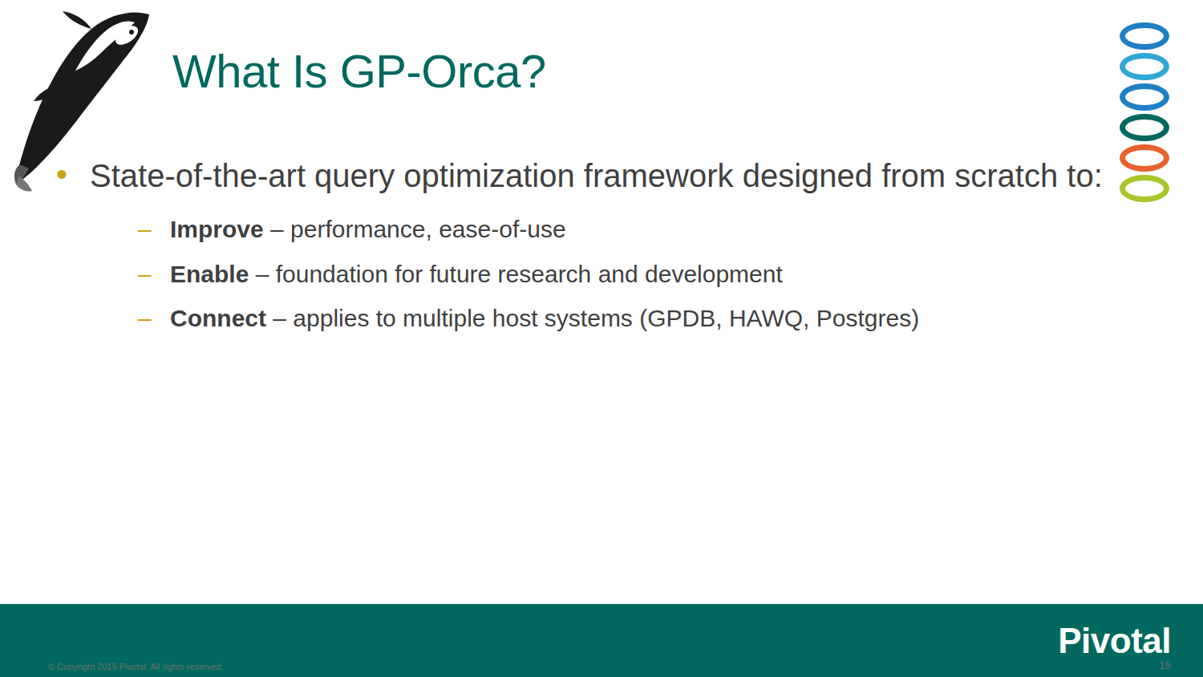What Is GP-Orca?
State-of-the-art query optimization framework designed from scratch to:
Improve – performance, ease-of-use
Enable – foundation for future research and development
Connect – applies to multiple host systems (GPDB, HAWQ, Postgres)
Pivotal
© Copyright 2015 Pivotal. All rights reserved.
15